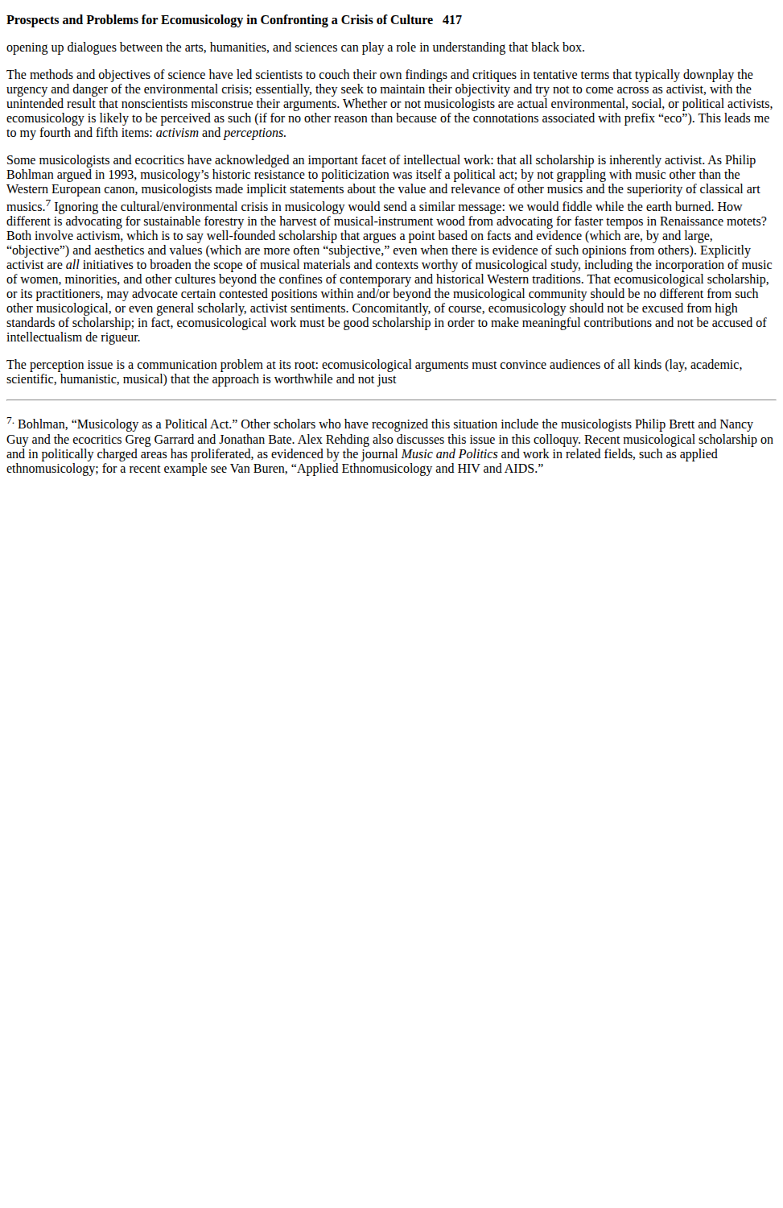Prospects and Problems for Ecomusicology in Confronting a Crisis of Culture 417
opening up dialogues between the arts, humanities, and sciences can play a role in understanding that black box.
The methods and objectives of science have led scientists to couch their own findings and critiques in tentative terms that typically downplay the urgency and danger of the environmental crisis; essentially, they seek to maintain their objectivity and try not to come across as activist, with the unintended result that nonscientists misconstrue their arguments. Whether or not musicologists are actual environmental, social, or political activists, ecomusicology is likely to be perceived as such (if for no other reason than because of the connotations associated with prefix “eco”). This leads me to my fourth and fifth items: activism and perceptions.
Some musicologists and ecocritics have acknowledged an important facet of intellectual work: that all scholarship is inherently activist. As Philip Bohlman argued in 1993, musicology’s historic resistance to politicization was itself a political act; by not grappling with music other than the Western European canon, musicologists made implicit statements about the value and relevance of other musics and the superiority of classical art musics.7 Ignoring the cultural/environmental crisis in musicology would send a similar message: we would fiddle while the earth burned. How different is advocating for sustainable forestry in the harvest of musical-instrument wood from advocating for faster tempos in Renaissance motets? Both involve activism, which is to say well-founded scholarship that argues a point based on facts and evidence (which are, by and large, “objective”) and aesthetics and values (which are more often “subjective,” even when there is evidence of such opinions from others). Explicitly activist are all initiatives to broaden the scope of musical materials and contexts worthy of musicological study, including the incorporation of music of women, minorities, and other cultures beyond the confines of contemporary and historical Western traditions. That ecomusicological scholarship, or its practitioners, may advocate certain contested positions within and/or beyond the musicological community should be no different from such other musicological, or even general scholarly, activist sentiments. Concomitantly, of course, ecomusicology should not be excused from high standards of scholarship; in fact, ecomusicological work must be good scholarship in order to make meaningful contributions and not be accused of intellectualism de rigueur.
The perception issue is a communication problem at its root: ecomusicological arguments must convince audiences of all kinds (lay, academic, scientific, humanistic, musical) that the approach is worthwhile and not just
7. Bohlman, “Musicology as a Political Act.” Other scholars who have recognized this situation include the musicologists Philip Brett and Nancy Guy and the ecocritics Greg Garrard and Jonathan Bate. Alex Rehding also discusses this issue in this colloquy. Recent musicological scholarship on and in politically charged areas has proliferated, as evidenced by the journal Music and Politics and work in related fields, such as applied ethnomusicology; for a recent example see Van Buren, “Applied Ethnomusicology and HIV and AIDS.”